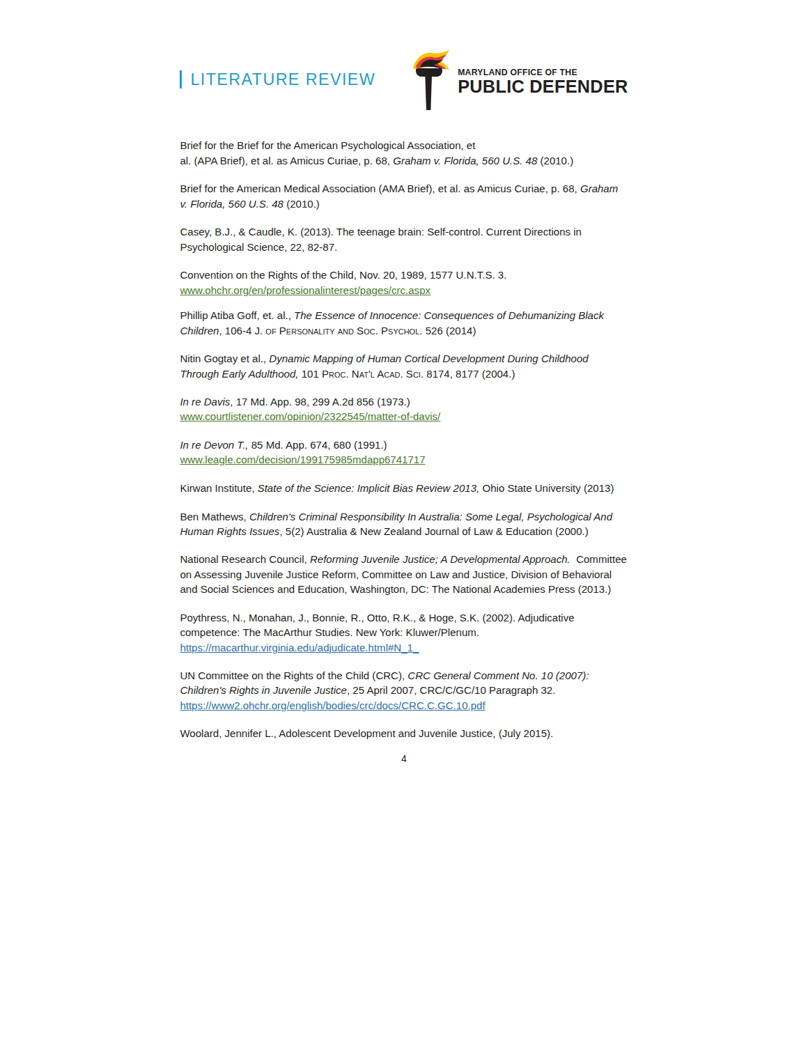Literature Review
Maryland Office of the
Public Defender
Brief for the Brief for the American Psychological Association, et
al. (APA Brief), et al. as Amicus Curiae, p. 68, Graham v. Florida, 560 U.S. 48 (2010.)
Brief for the American Medical Association (AMA Brief), et al. as Amicus Curiae, p. 68, Graham v. Florida, 560 U.S. 48 (2010.)
Casey, B.J., & Caudle, K. (2013). The teenage brain: Self-control. Current Directions in Psychological Science, 22, 82-87.
Convention on the Rights of the Child, Nov. 20, 1989, 1577 U.N.T.S. 3.
www.ohchr.org/en/professionalinterest/pages/crc.aspx
Phillip Atiba Goff, et. al., The Essence of Innocence: Consequences of Dehumanizing Black Children, 106-4 J. of Personality and Soc. Psychol. 526 (2014)
Nitin Gogtay et al., Dynamic Mapping of Human Cortical Development During Childhood Through Early Adulthood, 101 Proc. Nat'l Acad. Sci. 8174, 8177 (2004.)
In re Davis, 17 Md. App. 98, 299 A.2d 856 (1973.)
www.courtlistener.com/opinion/2322545/matter-of-davis/
In re Devon T., 85 Md. App. 674, 680 (1991.)
www.leagle.com/decision/199175985mdapp6741717
Kirwan Institute, State of the Science: Implicit Bias Review 2013, Ohio State University (2013)
Ben Mathews, Children's Criminal Responsibility In Australia: Some Legal, Psychological And Human Rights Issues, 5(2) Australia & New Zealand Journal of Law & Education (2000.)
National Research Council, Reforming Juvenile Justice; A Developmental Approach. Committee on Assessing Juvenile Justice Reform, Committee on Law and Justice, Division of Behavioral and Social Sciences and Education, Washington, DC: The National Academies Press (2013.)
Poythress, N., Monahan, J., Bonnie, R., Otto, R.K., & Hoge, S.K. (2002). Adjudicative competence: The MacArthur Studies. New York: Kluwer/Plenum.
https://macarthur.virginia.edu/adjudicate.html#N_1_
UN Committee on the Rights of the Child (CRC), CRC General Comment No. 10 (2007): Children's Rights in Juvenile Justice, 25 April 2007, CRC/C/GC/10 Paragraph 32.
https://www2.ohchr.org/english/bodies/crc/docs/CRC.C.GC.10.pdf
Woolard, Jennifer L., Adolescent Development and Juvenile Justice, (July 2015).
4